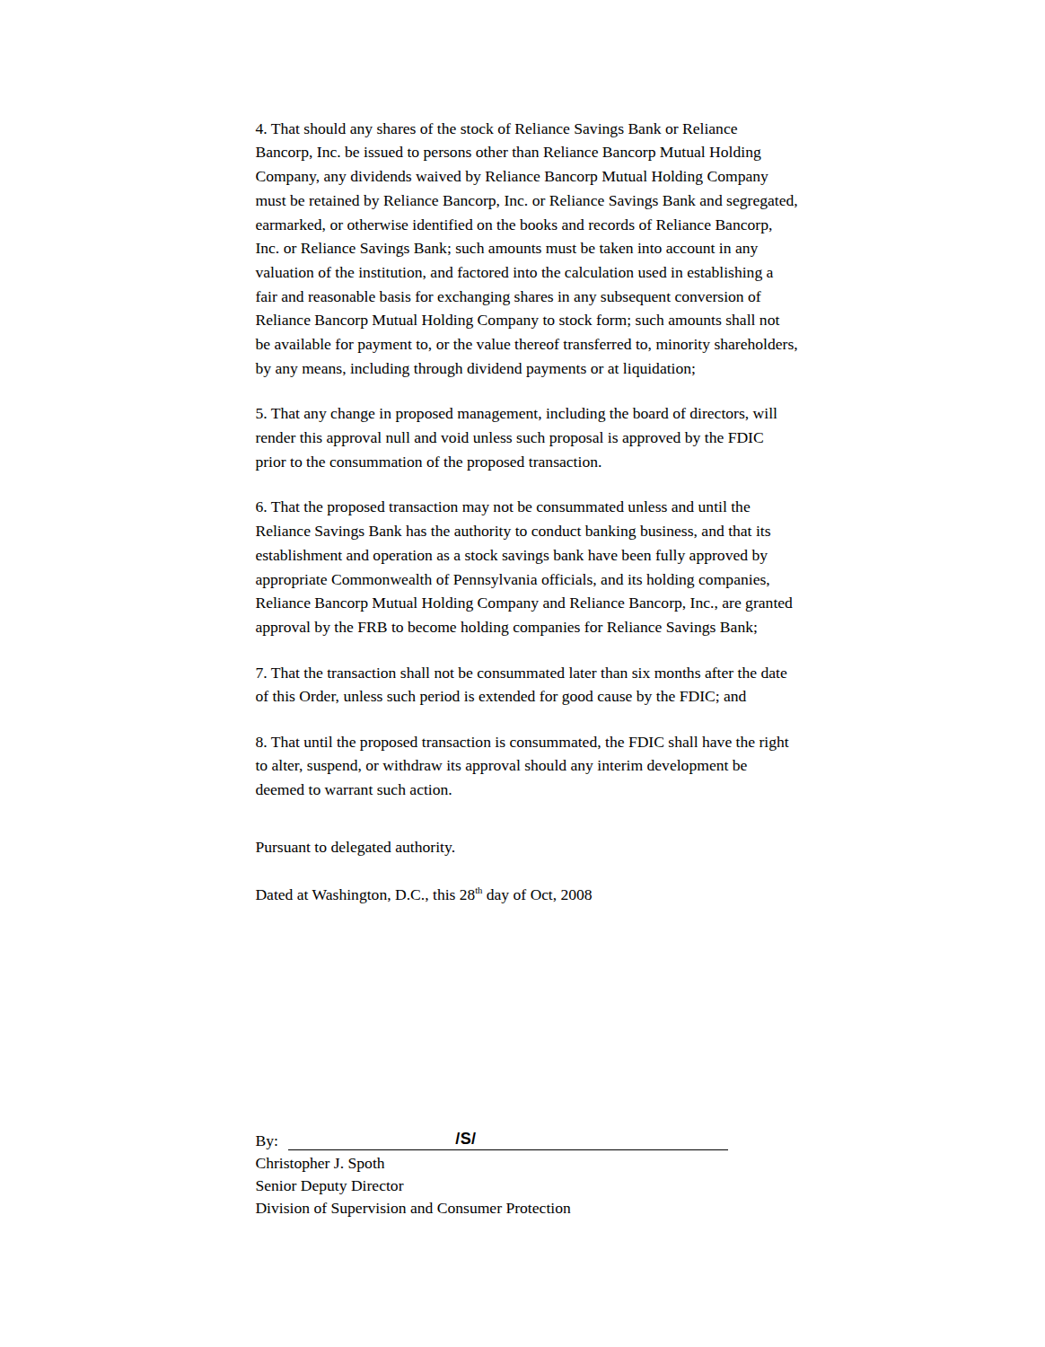4. That should any shares of the stock of Reliance Savings Bank or Reliance Bancorp, Inc. be issued to persons other than Reliance Bancorp Mutual Holding Company, any dividends waived by Reliance Bancorp Mutual Holding Company must be retained by Reliance Bancorp, Inc. or Reliance Savings Bank and segregated, earmarked, or otherwise identified on the books and records of Reliance Bancorp, Inc. or Reliance Savings Bank; such amounts must be taken into account in any valuation of the institution, and factored into the calculation used in establishing a fair and reasonable basis for exchanging shares in any subsequent conversion of Reliance Bancorp Mutual Holding Company to stock form; such amounts shall not be available for payment to, or the value thereof transferred to, minority shareholders, by any means, including through dividend payments or at liquidation;
5. That any change in proposed management, including the board of directors, will render this approval null and void unless such proposal is approved by the FDIC prior to the consummation of the proposed transaction.
6. That the proposed transaction may not be consummated unless and until the Reliance Savings Bank has the authority to conduct banking business, and that its establishment and operation as a stock savings bank have been fully approved by appropriate Commonwealth of Pennsylvania officials, and its holding companies, Reliance Bancorp Mutual Holding Company and Reliance Bancorp, Inc., are granted approval by the FRB to become holding companies for Reliance Savings Bank;
7. That the transaction shall not be consummated later than six months after the date of this Order, unless such period is extended for good cause by the FDIC; and
8. That until the proposed transaction is consummated, the FDIC shall have the right to alter, suspend, or withdraw its approval should any interim development be deemed to warrant such action.
Pursuant to delegated authority.
Dated at Washington, D.C., this 28th day of Oct, 2008
By: /S/
Christopher J. Spoth
Senior Deputy Director
Division of Supervision and Consumer Protection